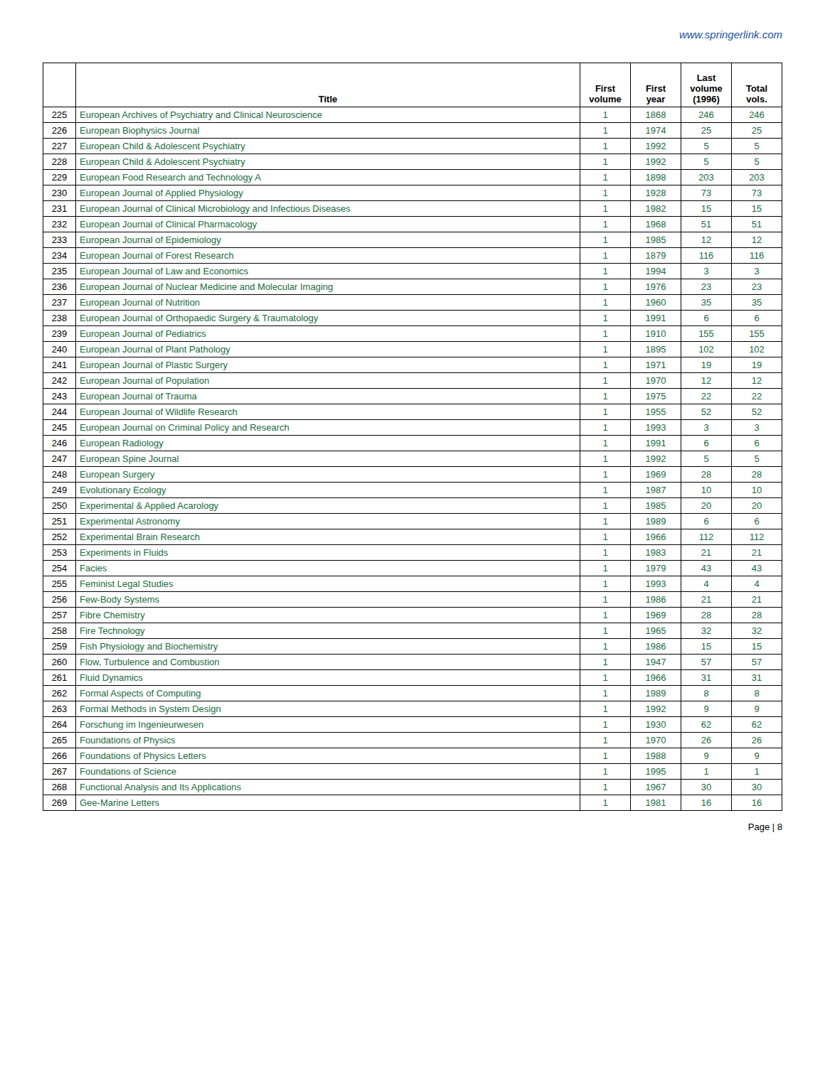www.springerlink.com
| | Title | First volume | First year | Last volume (1996) | Total vols. |
| --- | --- | --- | --- | --- | --- |
| 225 | European Archives of Psychiatry and Clinical Neuroscience | 1 | 1868 | 246 | 246 |
| 226 | European Biophysics Journal | 1 | 1974 | 25 | 25 |
| 227 | European Child & Adolescent Psychiatry | 1 | 1992 | 5 | 5 |
| 228 | European Child & Adolescent Psychiatry | 1 | 1992 | 5 | 5 |
| 229 | European Food Research and Technology A | 1 | 1898 | 203 | 203 |
| 230 | European Journal of Applied Physiology | 1 | 1928 | 73 | 73 |
| 231 | European Journal of Clinical Microbiology and Infectious Diseases | 1 | 1982 | 15 | 15 |
| 232 | European Journal of Clinical Pharmacology | 1 | 1968 | 51 | 51 |
| 233 | European Journal of Epidemiology | 1 | 1985 | 12 | 12 |
| 234 | European Journal of Forest Research | 1 | 1879 | 116 | 116 |
| 235 | European Journal of Law and Economics | 1 | 1994 | 3 | 3 |
| 236 | European Journal of Nuclear Medicine and Molecular Imaging | 1 | 1976 | 23 | 23 |
| 237 | European Journal of Nutrition | 1 | 1960 | 35 | 35 |
| 238 | European Journal of Orthopaedic Surgery & Traumatology | 1 | 1991 | 6 | 6 |
| 239 | European Journal of Pediatrics | 1 | 1910 | 155 | 155 |
| 240 | European Journal of Plant Pathology | 1 | 1895 | 102 | 102 |
| 241 | European Journal of Plastic Surgery | 1 | 1971 | 19 | 19 |
| 242 | European Journal of Population | 1 | 1970 | 12 | 12 |
| 243 | European Journal of Trauma | 1 | 1975 | 22 | 22 |
| 244 | European Journal of Wildlife Research | 1 | 1955 | 52 | 52 |
| 245 | European Journal on Criminal Policy and Research | 1 | 1993 | 3 | 3 |
| 246 | European Radiology | 1 | 1991 | 6 | 6 |
| 247 | European Spine Journal | 1 | 1992 | 5 | 5 |
| 248 | European Surgery | 1 | 1969 | 28 | 28 |
| 249 | Evolutionary Ecology | 1 | 1987 | 10 | 10 |
| 250 | Experimental & Applied Acarology | 1 | 1985 | 20 | 20 |
| 251 | Experimental Astronomy | 1 | 1989 | 6 | 6 |
| 252 | Experimental Brain Research | 1 | 1966 | 112 | 112 |
| 253 | Experiments in Fluids | 1 | 1983 | 21 | 21 |
| 254 | Facies | 1 | 1979 | 43 | 43 |
| 255 | Feminist Legal Studies | 1 | 1993 | 4 | 4 |
| 256 | Few-Body Systems | 1 | 1986 | 21 | 21 |
| 257 | Fibre Chemistry | 1 | 1969 | 28 | 28 |
| 258 | Fire Technology | 1 | 1965 | 32 | 32 |
| 259 | Fish Physiology and Biochemistry | 1 | 1986 | 15 | 15 |
| 260 | Flow, Turbulence and Combustion | 1 | 1947 | 57 | 57 |
| 261 | Fluid Dynamics | 1 | 1966 | 31 | 31 |
| 262 | Formal Aspects of Computing | 1 | 1989 | 8 | 8 |
| 263 | Formal Methods in System Design | 1 | 1992 | 9 | 9 |
| 264 | Forschung im Ingenieurwesen | 1 | 1930 | 62 | 62 |
| 265 | Foundations of Physics | 1 | 1970 | 26 | 26 |
| 266 | Foundations of Physics Letters | 1 | 1988 | 9 | 9 |
| 267 | Foundations of Science | 1 | 1995 | 1 | 1 |
| 268 | Functional Analysis and Its Applications | 1 | 1967 | 30 | 30 |
| 269 | Gee-Marine Letters | 1 | 1981 | 16 | 16 |
Page | 8